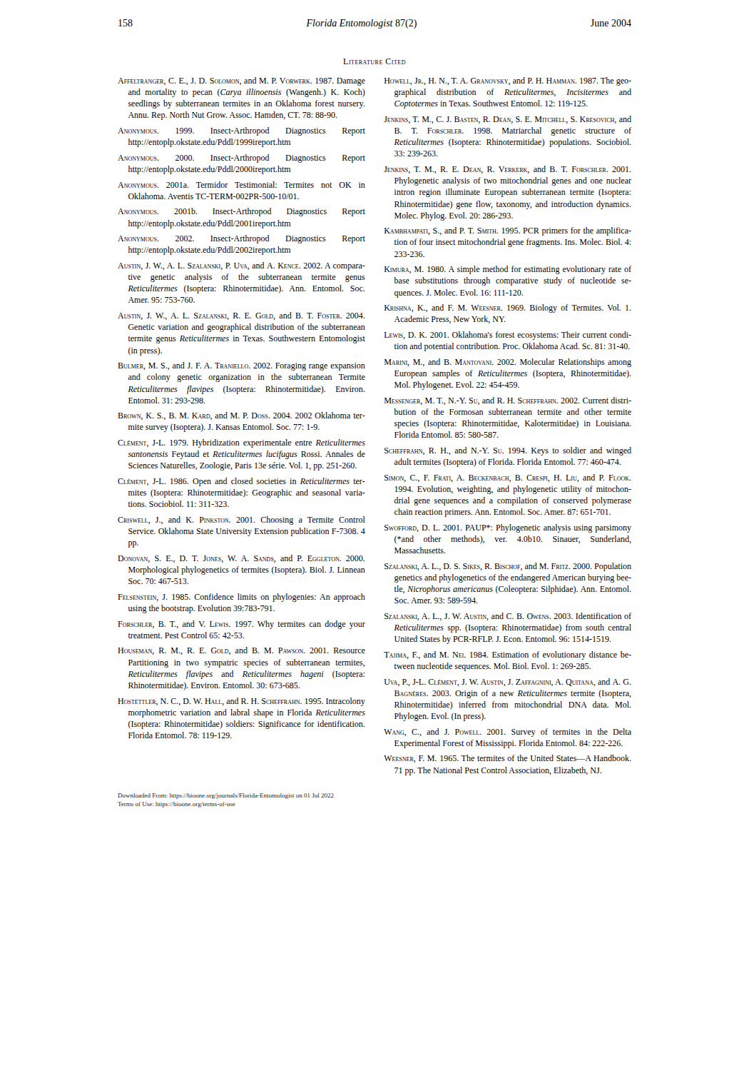158 Florida Entomologist 87(2) June 2004
Literature Cited
Affeltranger, C. E., J. D. Solomon, and M. P. Vorwerk. 1987. Damage and mortality to pecan (Carya illinoensis (Wangenh.) K. Koch) seedlings by subterranean termites in an Oklahoma forest nursery. Annu. Rep. North Nut Grow. Assoc. Hamden, CT. 78: 88-90.
Anonymous. 1999. Insect-Arthropod Diagnostics Report http://entoplp.okstate.edu/Pddl/1999ireport.htm
Anonymous. 2000. Insect-Arthropod Diagnostics Report http://entoplp.okstate.edu/Pddl/2000ireport.htm
Anonymous. 2001a. Termidor Testimonial: Termites not OK in Oklahoma. Aventis TC-TERM-002PR-500-10/01.
Anonymous. 2001b. Insect-Arthropod Diagnostics Report http://entoplp.okstate.edu/Pddl/2001ireport.htm
Anonymous. 2002. Insect-Arthropod Diagnostics Report http://entoplp.okstate.edu/Pddl/2002ireport.htm
Austin, J. W., A. L. Szalanski, P. Uva, and A. Kence. 2002. A comparative genetic analysis of the subterranean termite genus Reticulitermes (Isoptera: Rhinotermitidae). Ann. Entomol. Soc. Amer. 95: 753-760.
Austin, J. W., A. L. Szalanski, R. E. Gold, and B. T. Foster. 2004. Genetic variation and geographical distribution of the subterranean termite genus Reticulitermes in Texas. Southwestern Entomologist (in press).
Bulmer, M. S., and J. F. A. Traniello. 2002. Foraging range expansion and colony genetic organization in the subterranean Termite Reticulitermes flavipes (Isoptera: Rhinotermitidae). Environ. Entomol. 31: 293-298.
Brown, K. S., B. M. Kard, and M. P. Doss. 2004. 2002 Oklahoma termite survey (Isoptera). J. Kansas Entomol. Soc. 77: 1-9.
Clément, J-L. 1979. Hybridization experimentale entre Reticulitermes santonensis Feytaud et Reticulitermes lucifugus Rossi. Annales de Sciences Naturelles, Zoologie, Paris 13e série. Vol. 1, pp. 251-260.
Clément, J-L. 1986. Open and closed societies in Reticulitermes termites (Isoptera: Rhinotermitidae): Geographic and seasonal variations. Sociobiol. 11: 311-323.
Criswell, J., and K. Pinkston. 2001. Choosing a Termite Control Service. Oklahoma State University Extension publication F-7308. 4 pp.
Donovan, S. E., D. T. Jones, W. A. Sands, and P. Eggleton. 2000. Morphological phylogenetics of termites (Isoptera). Biol. J. Linnean Soc. 70: 467-513.
Felsenstein, J. 1985. Confidence limits on phylogenies: An approach using the bootstrap. Evolution 39:783-791.
Forschler, B. T., and V. Lewis. 1997. Why termites can dodge your treatment. Pest Control 65: 42-53.
Houseman, R. M., R. E. Gold, and B. M. Pawson. 2001. Resource Partitioning in two sympatric species of subterranean termites, Reticulitermes flavipes and Reticulitermes hageni (Isoptera: Rhinotermitidae). Environ. Entomol. 30: 673-685.
Hostettler, N. C., D. W. Hall, and R. H. Scheffrahn. 1995. Intracolony morphometric variation and labral shape in Florida Reticulitermes (Isoptera: Rhinotermitidae) soldiers: Significance for identification. Florida Entomol. 78: 119-129.
Howell, Jr., H. N., T. A. Granovsky, and P. H. Hamman. 1987. The geographical distribution of Reticulitermes, Incisitermes and Coptotermes in Texas. Southwest Entomol. 12: 119-125.
Jenkins, T. M., C. J. Basten, R. Dean, S. E. Mitchell, S. Kresovich, and B. T. Forschler. 1998. Matriarchal genetic structure of Reticulitermes (Isoptera: Rhinotermitidae) populations. Sociobiol. 33: 239-263.
Jenkins, T. M., R. E. Dean, R. Verkerk, and B. T. Forschler. 2001. Phylogenetic analysis of two mitochondrial genes and one nuclear intron region illuminate European subterranean termite (Isoptera: Rhinotermitidae) gene flow, taxonomy, and introduction dynamics. Molec. Phylog. Evol. 20: 286-293.
Kambhampati, S., and P. T. Smith. 1995. PCR primers for the amplification of four insect mitochondrial gene fragments. Ins. Molec. Biol. 4: 233-236.
Kimura, M. 1980. A simple method for estimating evolutionary rate of base substitutions through comparative study of nucleotide sequences. J. Molec. Evol. 16: 111-120.
Krishna, K., and F. M. Weesner. 1969. Biology of Termites. Vol. 1. Academic Press, New York, NY.
Lewis, D. K. 2001. Oklahoma's forest ecosystems: Their current condition and potential contribution. Proc. Oklahoma Acad. Sc. 81: 31-40.
Marini, M., and B. Mantovani. 2002. Molecular Relationships among European samples of Reticulitermes (Isoptera, Rhinotermitidae). Mol. Phylogenet. Evol. 22: 454-459.
Messenger, M. T., N.-Y. Su, and R. H. Scheffrahn. 2002. Current distribution of the Formosan subterranean termite and other termite species (Isoptera: Rhinotermitidae, Kalotermitidae) in Louisiana. Florida Entomol. 85: 580-587.
Scheffrahn, R. H., and N.-Y. Su. 1994. Keys to soldier and winged adult termites (Isoptera) of Florida. Florida Entomol. 77: 460-474.
Simon, C., F. Frati, A. Beckenbach, B. Crespi, H. Liu, and P. Flook. 1994. Evolution, weighting, and phylogenetic utility of mitochondrial gene sequences and a compilation of conserved polymerase chain reaction primers. Ann. Entomol. Soc. Amer. 87: 651-701.
Swofford, D. L. 2001. PAUP*: Phylogenetic analysis using parsimony (*and other methods), ver. 4.0b10. Sinauer, Sunderland, Massachusetts.
Szalanski, A. L., D. S. Sikes, R. Bischof, and M. Fritz. 2000. Population genetics and phylogenetics of the endangered American burying beetle, Nicrophorus americanus (Coleoptera: Silphidae). Ann. Entomol. Soc. Amer. 93: 589-594.
Szalanski, A. L., J. W. Austin, and C. B. Owens. 2003. Identification of Reticulitermes spp. (Isoptera: Rhinotermatidae) from south central United States by PCR-RFLP. J. Econ. Entomol. 96: 1514-1519.
Tajima, F., and M. Nei. 1984. Estimation of evolutionary distance between nucleotide sequences. Mol. Biol. Evol. 1: 269-285.
Uva, P., J-L. Clément, J. W. Austin, J. Zaffagnini, A. Quitana, and A. G. Bagnères. 2003. Origin of a new Reticulitermes termite (Isoptera, Rhinotermitidae) inferred from mitochondrial DNA data. Mol. Phylogen. Evol. (In press).
Wang, C., and J. Powell. 2001. Survey of termites in the Delta Experimental Forest of Mississippi. Florida Entomol. 84: 222-226.
Weesner, F. M. 1965. The termites of the United States—A Handbook. 71 pp. The National Pest Control Association, Elizabeth, NJ.
Downloaded From: https://bioone.org/journals/Florida-Entomologist on 01 Jul 2022
Terms of Use: https://bioone.org/terms-of-use